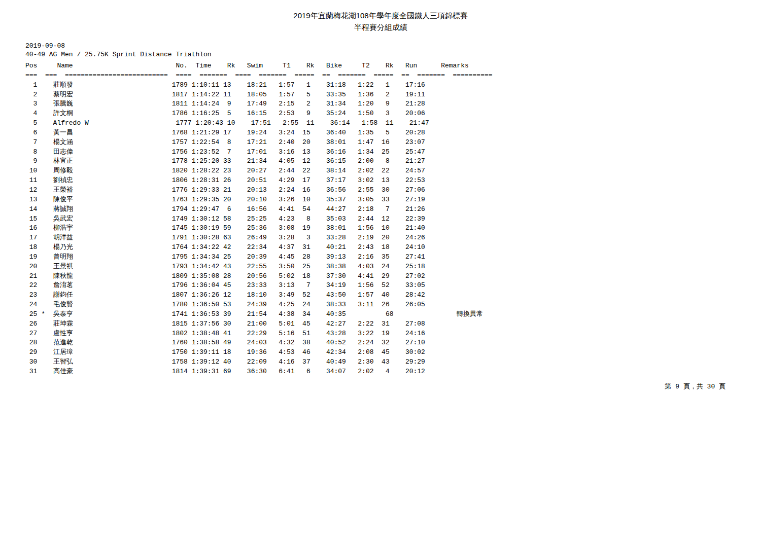2019年宜蘭梅花湖108年學年度全國鐵人三項錦標賽
半程賽分組成績
2019-09-08
40-49 AG Men / 25.75K Sprint Distance Triathlon
Pos     Name                          No.  Time    Rk   Swim     T1    Rk   Bike     T2    Rk   Run      Remarks
===  ===  ==========================  ====  =======  ====  =======  =====  ==  =======  =====  ==  =======  ==========
  1    莊順發                         1789 1:10:11 13    18:21   1:57   1    31:18   1:22   1    17:16
  2    蔡明宏                         1817 1:14:22 11    18:05   1:57   5    33:35   1:36   2    19:11
  3    張騰巍                         1811 1:14:24  9    17:49   2:15   2    31:34   1:20   9    21:28
  4    許文桐                         1786 1:16:25  5    16:15   2:53   9    35:24   1:50   3    20:06
  5    Alfredo W                      1777 1:20:43 10    17:51   2:55  11    36:14   1:58  11    21:47
  6    黃一昌                         1768 1:21:29 17    19:24   3:24  15    36:40   1:35   5    20:28
  7    楊文涵                         1757 1:22:54  8    17:21   2:40  20    38:01   1:47  16    23:07
  8    田志偉                         1756 1:23:52  7    17:01   3:16  13    36:16   1:34  25    25:47
  9    林宜正                         1778 1:25:20 33    21:34   4:05  12    36:15   2:00   8    21:27
 10    周修毅                         1820 1:28:22 23    20:27   2:44  22    38:14   2:02  22    24:57
 11    劉禎忠                         1806 1:28:31 26    20:51   4:29  17    37:17   3:02  13    22:53
 12    王榮裕                         1776 1:29:33 21    20:13   2:24  16    36:56   2:55  30    27:06
 13    陳俊平                         1763 1:29:35 20    20:10   3:26  10    35:37   3:05  33    27:19
 14    蔣誠翔                         1794 1:29:47  6    16:56   4:41  54    44:27   2:18   7    21:26
 15    吳武宏                         1749 1:30:12 58    25:25   4:23   8    35:03   2:44  12    22:39
 16    柳浩宇                         1745 1:30:19 59    25:36   3:08  19    38:01   1:56  10    21:40
 17    胡洋益                         1791 1:30:28 63    26:49   3:28   3    33:28   2:19  20    24:26
 18    楊乃光                         1764 1:34:22 42    22:34   4:37  31    40:21   2:43  18    24:10
 19    曾明翔                         1795 1:34:34 25    20:39   4:45  28    39:13   2:16  35    27:41
 20    王景祺                         1793 1:34:42 43    22:55   3:50  25    38:38   4:03  24    25:18
 21    陳秋龍                         1809 1:35:08 28    20:56   5:02  18    37:30   4:41  29    27:02
 22    詹淯茗                         1796 1:36:04 45    23:33   3:13   7    34:19   1:56  52    33:05
 23    謝鈞任                         1807 1:36:26 12    18:10   3:49  52    43:50   1:57  40    28:42
 24    毛俊賢                         1780 1:36:50 53    24:39   4:25  24    38:33   3:11  26    26:05
 25 *  吳泰亨                         1741 1:36:53 39    21:54   4:38  34    40:35          68                轉換異常
 26    莊坤霖                         1815 1:37:56 30    21:00   5:01  45    42:27   2:22  31    27:08
 27    盧性亨                         1802 1:38:48 41    22:29   5:16  51    43:28   3:22  19    24:16
 28    范進乾                         1760 1:38:58 49    24:03   4:32  38    40:52   2:24  32    27:10
 29    江居璋                         1750 1:39:11 18    19:36   4:53  46    42:34   2:08  45    30:02
 30    王智弘                         1758 1:39:12 40    22:09   4:16  37    40:49   2:30  43    29:29
 31    高佳豪                         1814 1:39:31 69    36:30   6:41   6    34:07   2:02   4    20:12
第 9 頁，共 30 頁